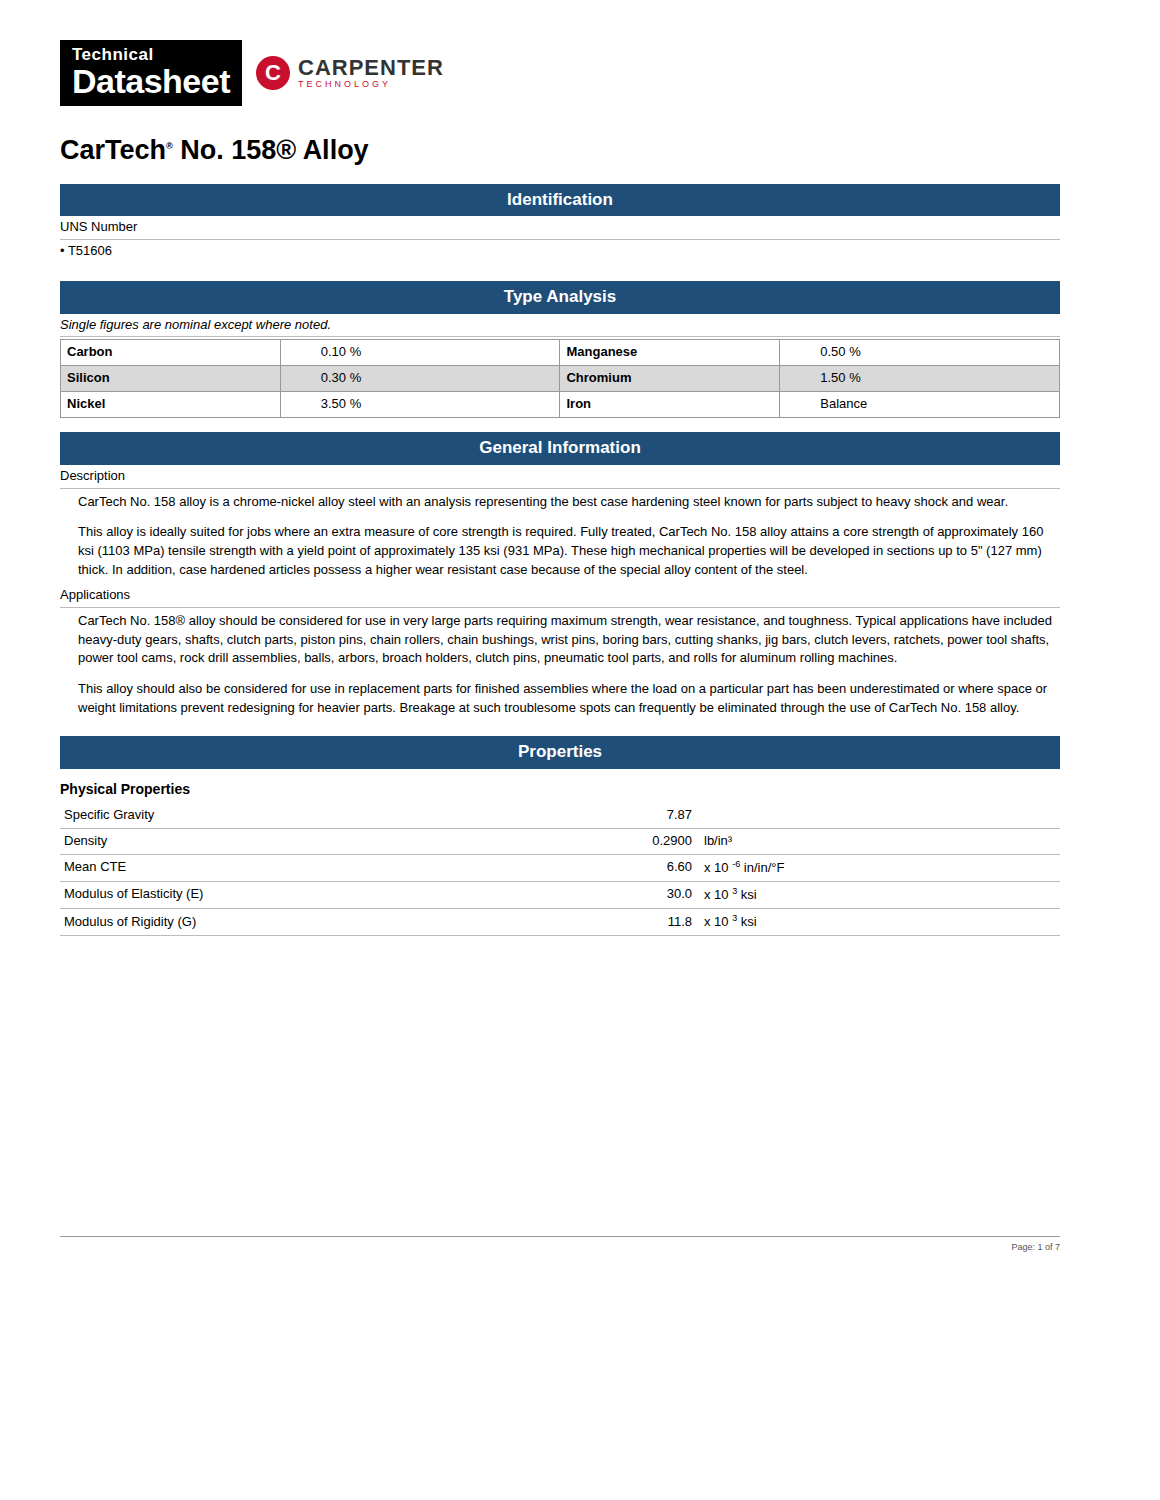Technical Datasheet
C
CARPENTER
TECHNOLOGY
CarTech® No. 158® Alloy
Identification
UNS Number
• T51606
Type Analysis
Single figures are nominal except where noted.
| Carbon | 0.10 % | Manganese | 0.50 % |
| Silicon | 0.30 % | Chromium | 1.50 % |
| Nickel | 3.50 % | Iron | Balance |
General Information
Description
CarTech No. 158 alloy is a chrome-nickel alloy steel with an analysis representing the best case hardening steel known for parts subject to heavy shock and wear.
This alloy is ideally suited for jobs where an extra measure of core strength is required. Fully treated, CarTech No. 158 alloy attains a core strength of approximately 160 ksi (1103 MPa) tensile strength with a yield point of approximately 135 ksi (931 MPa). These high mechanical properties will be developed in sections up to 5" (127 mm) thick. In addition, case hardened articles possess a higher wear resistant case because of the special alloy content of the steel.
Applications
CarTech No. 158® alloy should be considered for use in very large parts requiring maximum strength, wear resistance, and toughness. Typical applications have included heavy-duty gears, shafts, clutch parts, piston pins, chain rollers, chain bushings, wrist pins, boring bars, cutting shanks, jig bars, clutch levers, ratchets, power tool shafts, power tool cams, rock drill assemblies, balls, arbors, broach holders, clutch pins, pneumatic tool parts, and rolls for aluminum rolling machines.
This alloy should also be considered for use in replacement parts for finished assemblies where the load on a particular part has been underestimated or where space or weight limitations prevent redesigning for heavier parts. Breakage at such troublesome spots can frequently be eliminated through the use of CarTech No. 158 alloy.
Properties
Physical Properties
| Specific Gravity | 7.87 | |
| Density | 0.2900 | lb/in³ |
| Mean CTE | 6.60 | x 10 -6 in/in/°F |
| Modulus of Elasticity (E) | 30.0 | x 10 3 ksi |
| Modulus of Rigidity (G) | 11.8 | x 10 3 ksi |
Page: 1 of 7